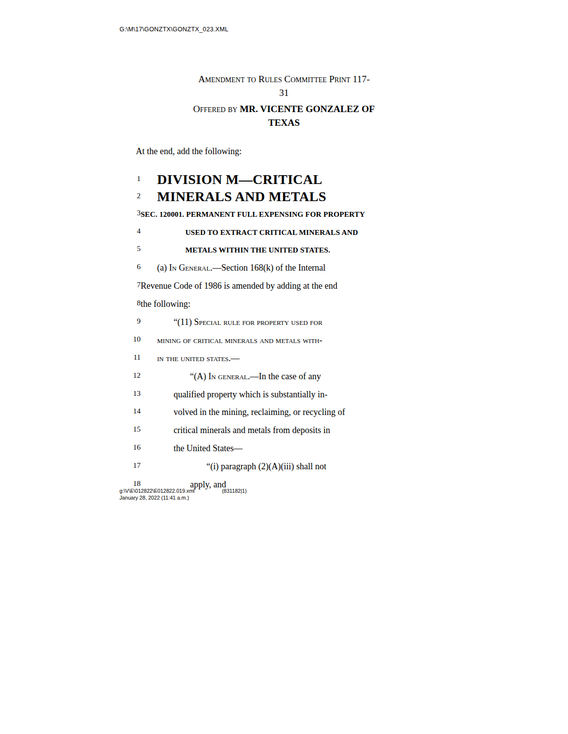G:\M\17\GONZTX\GONZTX_023.XML
Amendment to Rules Committee Print 117- 31
Offered by MR. VICENTE GONZALEZ OF
TEXAS
At the end, add the following:
| 1 | DIVISION M—CRITICAL |
| 2 | MINERALS AND METALS |
| 3 | SEC. 120001. PERMANENT FULL EXPENSING FOR PROPERTY |
| 4 | USED TO EXTRACT CRITICAL MINERALS AND |
| 5 | METALS WITHIN THE UNITED STATES. |
| 6 | (a) In General. —Section 168(k) of the Internal |
| 7 | Revenue Code of 1986 is amended by adding at the end |
| 8 | the following: |
| 9 | “(11) Special rule for property used for |
| 10 | mining of critical minerals and metals with- |
| 11 | in the united states. — |
| 12 | “(A) In general. —In the case of any |
| 13 | qualified property which is substantially in- |
| 14 | volved in the mining, reclaiming, or recycling of |
| 15 | critical minerals and metals from deposits in |
| 16 | the United States— |
| 17 | “(i) paragraph (2)(A)(iii) shall not |
| 18 | apply, and |
g:\V\E\012822\E012822.019.xml (831182|1) January 28, 2022 (11:41 a.m.)